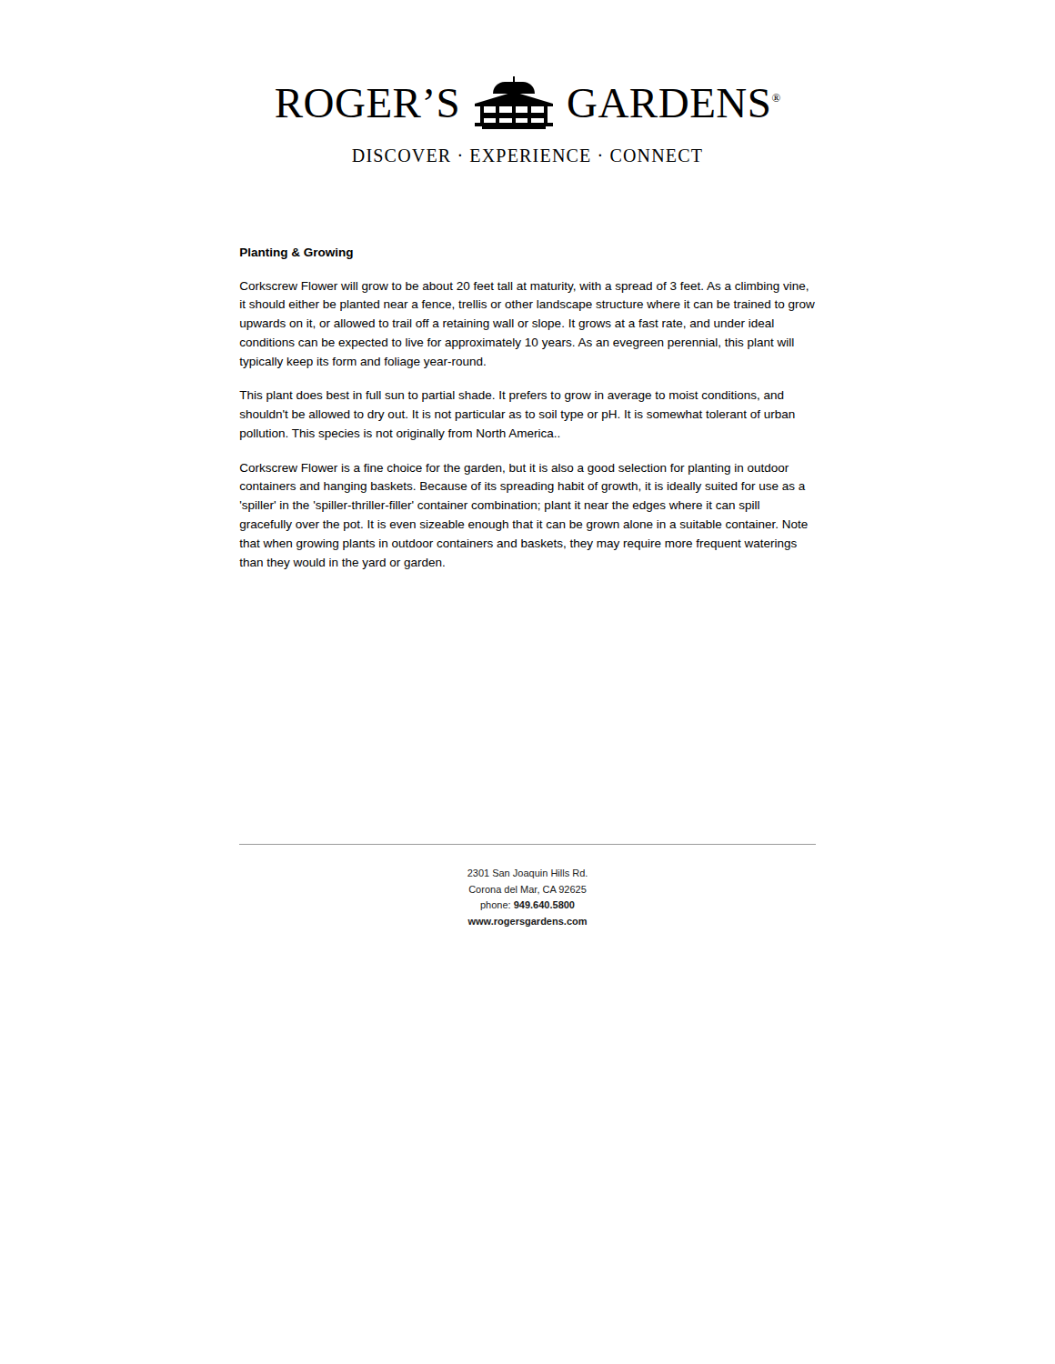Roger’s Gardens®
Discover·Experience·Connect
Planting & Growing
Corkscrew Flower will grow to be about 20 feet tall at maturity, with a spread of 3 feet. As a climbing vine, it should either be planted near a fence, trellis or other landscape structure where it can be trained to grow upwards on it, or allowed to trail off a retaining wall or slope. It grows at a fast rate, and under ideal conditions can be expected to live for approximately 10 years. As an evegreen perennial, this plant will typically keep its form and foliage year-round.
This plant does best in full sun to partial shade. It prefers to grow in average to moist conditions, and shouldn't be allowed to dry out. It is not particular as to soil type or pH. It is somewhat tolerant of urban pollution. This species is not originally from North America..
Corkscrew Flower is a fine choice for the garden, but it is also a good selection for planting in outdoor containers and hanging baskets. Because of its spreading habit of growth, it is ideally suited for use as a 'spiller' in the 'spiller-thriller-filler' container combination; plant it near the edges where it can spill gracefully over the pot. It is even sizeable enough that it can be grown alone in a suitable container. Note that when growing plants in outdoor containers and baskets, they may require more frequent waterings than they would in the yard or garden.
2301 San Joaquin Hills Rd.
Corona del Mar, CA 92625
phone: 949.640.5800
www.rogersgardens.com